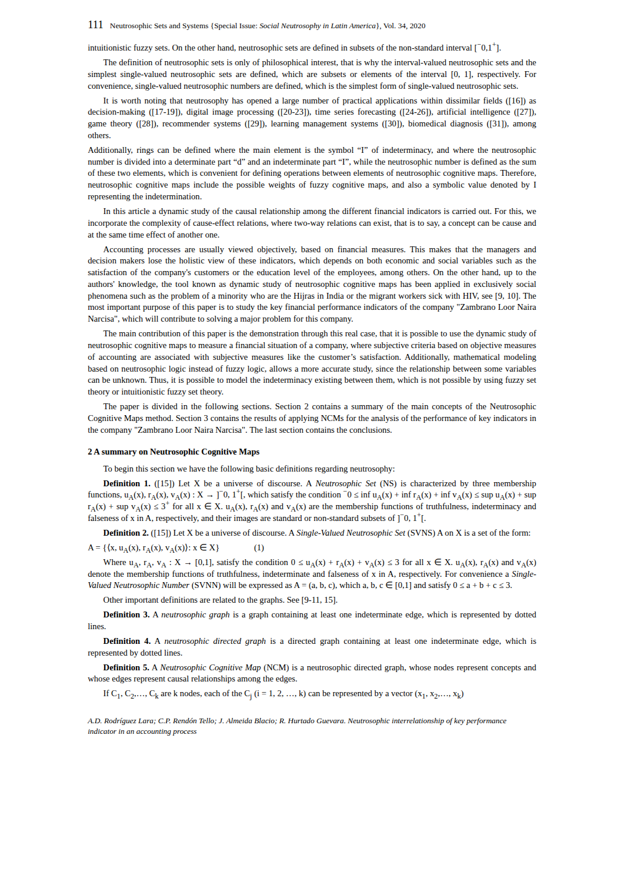111 Neutrosophic Sets and Systems {Special Issue: Social Neutrosophy in Latin America}, Vol. 34, 2020
intuitionistic fuzzy sets. On the other hand, neutrosophic sets are defined in subsets of the non-standard interval [−0,1+].
The definition of neutrosophic sets is only of philosophical interest, that is why the interval-valued neutrosophic sets and the simplest single-valued neutrosophic sets are defined, which are subsets or elements of the interval [0, 1], respectively. For convenience, single-valued neutrosophic numbers are defined, which is the simplest form of single-valued neutrosophic sets.
It is worth noting that neutrosophy has opened a large number of practical applications within dissimilar fields ([16]) as decision-making ([17-19]), digital image processing ([20-23]), time series forecasting ([24-26]), artificial intelligence ([27]), game theory ([28]), recommender systems ([29]), learning management systems ([30]), biomedical diagnosis ([31]), among others.
Additionally, rings can be defined where the main element is the symbol “I” of indeterminacy, and where the neutrosophic number is divided into a determinate part “d” and an indeterminate part “I”, while the neutrosophic number is defined as the sum of these two elements, which is convenient for defining operations between elements of neutrosophic cognitive maps. Therefore, neutrosophic cognitive maps include the possible weights of fuzzy cognitive maps, and also a symbolic value denoted by I representing the indetermination.
In this article a dynamic study of the causal relationship among the different financial indicators is carried out. For this, we incorporate the complexity of cause-effect relations, where two-way relations can exist, that is to say, a concept can be cause and at the same time effect of another one.
Accounting processes are usually viewed objectively, based on financial measures. This makes that the managers and decision makers lose the holistic view of these indicators, which depends on both economic and social variables such as the satisfaction of the company's customers or the education level of the employees, among others. On the other hand, up to the authors' knowledge, the tool known as dynamic study of neutrosophic cognitive maps has been applied in exclusively social phenomena such as the problem of a minority who are the Hijras in India or the migrant workers sick with HIV, see [9, 10]. The most important purpose of this paper is to study the key financial performance indicators of the company "Zambrano Loor Naira Narcisa", which will contribute to solving a major problem for this company.
The main contribution of this paper is the demonstration through this real case, that it is possible to use the dynamic study of neutrosophic cognitive maps to measure a financial situation of a company, where subjective criteria based on objective measures of accounting are associated with subjective measures like the customer’s satisfaction. Additionally, mathematical modeling based on neutrosophic logic instead of fuzzy logic, allows a more accurate study, since the relationship between some variables can be unknown. Thus, it is possible to model the indeterminacy existing between them, which is not possible by using fuzzy set theory or intuitionistic fuzzy set theory.
The paper is divided in the following sections. Section 2 contains a summary of the main concepts of the Neutrosophic Cognitive Maps method. Section 3 contains the results of applying NCMs for the analysis of the performance of key indicators in the company "Zambrano Loor Naira Narcisa". The last section contains the conclusions.
2 A summary on Neutrosophic Cognitive Maps
To begin this section we have the following basic definitions regarding neutrosophy:
Definition 1. ([15]) Let X be a universe of discourse. A Neutrosophic Set (NS) is characterized by three membership functions, uA(x), rA(x), vA(x) : X → ]−0, 1+[, which satisfy the condition −0 ≤ inf uA(x) + inf rA(x) + inf vA(x) ≤ sup uA(x) + sup rA(x) + sup vA(x) ≤ 3+ for all x ∈ X. uA(x), rA(x) and vA(x) are the membership functions of truthfulness, indeterminacy and falseness of x in A, respectively, and their images are standard or non-standard subsets of ]−0, 1+[.
Definition 2. ([15]) Let X be a universe of discourse. A Single-Valued Neutrosophic Set (SVNS) A on X is a set of the form:
A = {⟨x, uA(x), rA(x), vA(x)⟩: x ∈ X}(1)
Where uA, rA, vA : X → [0,1], satisfy the condition 0 ≤ uA(x) + rA(x) + vA(x) ≤ 3 for all x ∈ X. uA(x), rA(x) and vA(x) denote the membership functions of truthfulness, indeterminate and falseness of x in A, respectively. For convenience a Single-Valued Neutrosophic Number (SVNN) will be expressed as A = (a, b, c), which a, b, c ∈ [0,1] and satisfy 0 ≤ a + b + c ≤ 3.
Other important definitions are related to the graphs. See [9-11, 15].
Definition 3. A neutrosophic graph is a graph containing at least one indeterminate edge, which is represented by dotted lines.
Definition 4. A neutrosophic directed graph is a directed graph containing at least one indeterminate edge, which is represented by dotted lines.
Definition 5. A Neutrosophic Cognitive Map (NCM) is a neutrosophic directed graph, whose nodes represent concepts and whose edges represent causal relationships among the edges.
If C1, C2,…, Ck are k nodes, each of the Cj (i = 1, 2, …, k) can be represented by a vector (x1, x2,…, xk)
A.D. Rodríguez Lara; C.P. Rendón Tello; J. Almeida Blacio; R. Hurtado Guevara. Neutrosophic interrelationship of key performance indicator in an accounting process